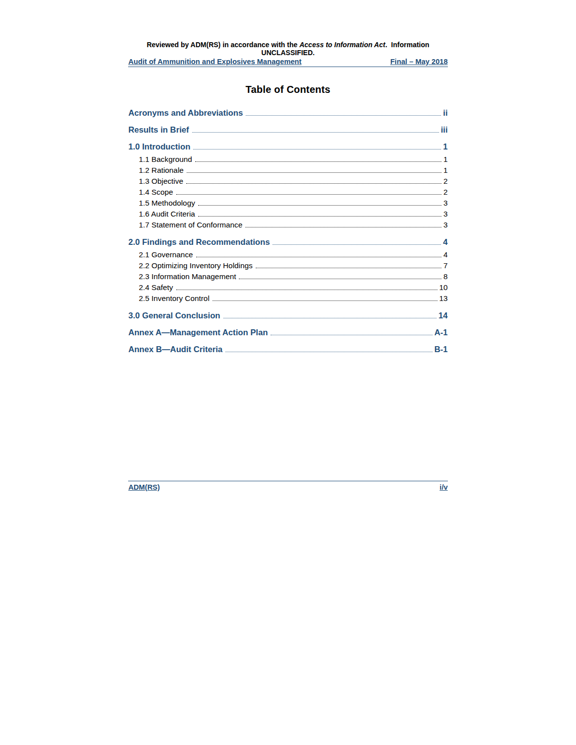Reviewed by ADM(RS) in accordance with the Access to Information Act. Information UNCLASSIFIED.
Audit of Ammunition and Explosives Management Final – May 2018
Table of Contents
Acronyms and Abbreviations ii
Results in Brief iii
1.0 Introduction 1
1.1 Background 1
1.2 Rationale 1
1.3 Objective 2
1.4 Scope 2
1.5 Methodology 3
1.6 Audit Criteria 3
1.7 Statement of Conformance 3
2.0 Findings and Recommendations 4
2.1 Governance 4
2.2 Optimizing Inventory Holdings 7
2.3 Information Management 8
2.4 Safety 10
2.5 Inventory Control 13
3.0 General Conclusion 14
Annex A—Management Action Plan A-1
Annex B—Audit Criteria B-1
ADM(RS) i/v